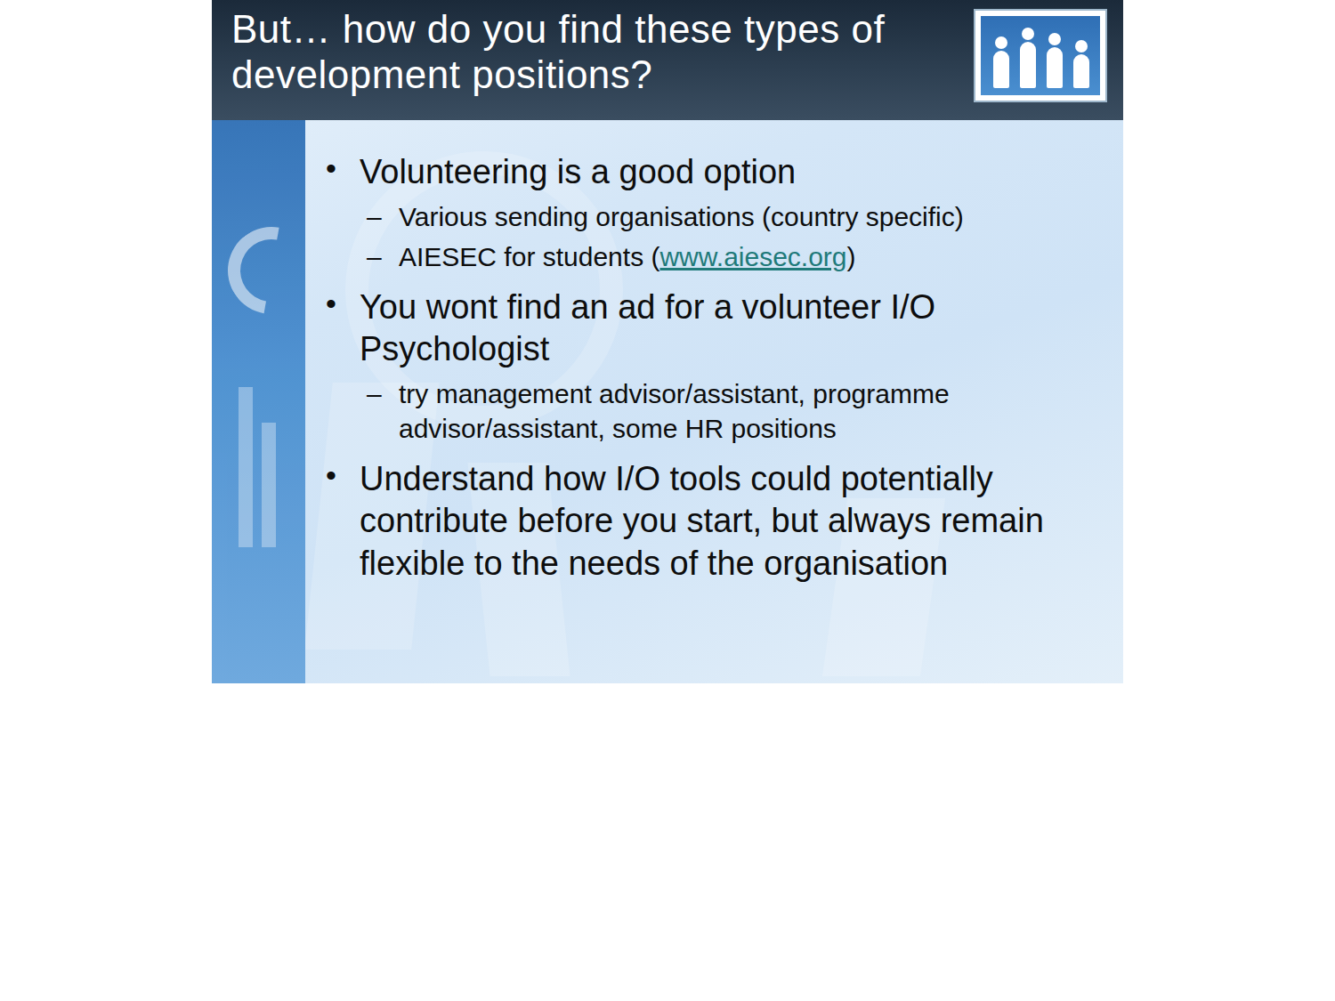But… how do you find these types of development positions?
Volunteering is a good option
Various sending organisations (country specific)
AIESEC for students (www.aiesec.org)
You wont find an ad for a volunteer I/O Psychologist
try management advisor/assistant, programme advisor/assistant, some HR positions
Understand how I/O tools could potentially contribute before you start, but always remain flexible to the needs of the organisation